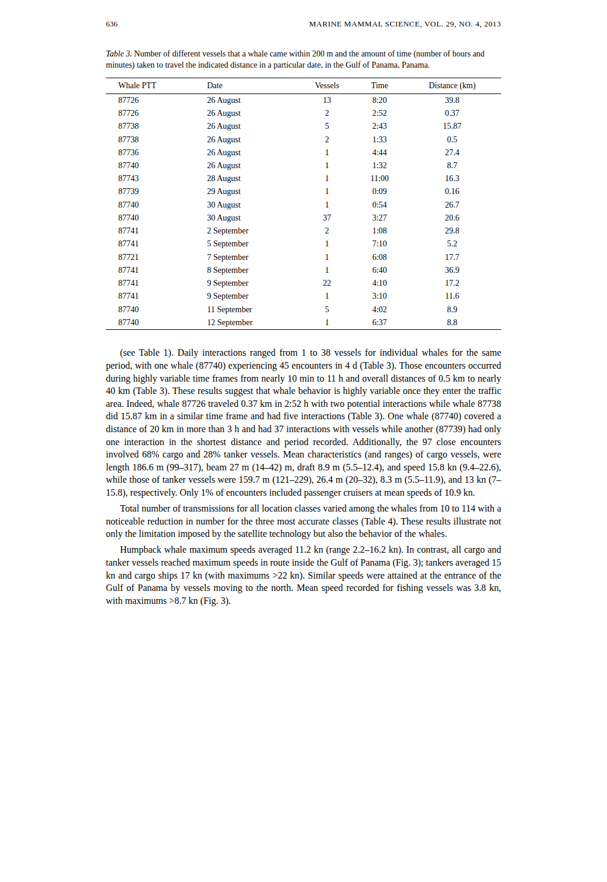636 Marine Mammal Science, Vol. 29, No. 4, 2013
Table 3. Number of different vessels that a whale came within 200 m and the amount of time (number of hours and minutes) taken to travel the indicated distance in a particular date, in the Gulf of Panama, Panama.
| Whale PTT | Date | Vessels | Time | Distance (km) |
| --- | --- | --- | --- | --- |
| 87726 | 26 August | 13 | 8:20 | 39.8 |
| 87726 | 26 August | 2 | 2:52 | 0.37 |
| 87738 | 26 August | 5 | 2:43 | 15.87 |
| 87738 | 26 August | 2 | 1:33 | 0.5 |
| 87736 | 26 August | 1 | 4:44 | 27.4 |
| 87740 | 26 August | 1 | 1:32 | 8.7 |
| 87743 | 28 August | 1 | 11:00 | 16.3 |
| 87739 | 29 August | 1 | 0:09 | 0.16 |
| 87740 | 30 August | 1 | 0:54 | 26.7 |
| 87740 | 30 August | 37 | 3:27 | 20.6 |
| 87741 | 2 September | 2 | 1:08 | 29.8 |
| 87741 | 5 September | 1 | 7:10 | 5.2 |
| 87721 | 7 September | 1 | 6:08 | 17.7 |
| 87741 | 8 September | 1 | 6:40 | 36.9 |
| 87741 | 9 September | 22 | 4:10 | 17.2 |
| 87741 | 9 September | 1 | 3:10 | 11.6 |
| 87740 | 11 September | 5 | 4:02 | 8.9 |
| 87740 | 12 September | 1 | 6:37 | 8.8 |
(see Table 1). Daily interactions ranged from 1 to 38 vessels for individual whales for the same period, with one whale (87740) experiencing 45 encounters in 4 d (Table 3). Those encounters occurred during highly variable time frames from nearly 10 min to 11 h and overall distances of 0.5 km to nearly 40 km (Table 3). These results suggest that whale behavior is highly variable once they enter the traffic area. Indeed, whale 87726 traveled 0.37 km in 2:52 h with two potential interactions while whale 87738 did 15.87 km in a similar time frame and had five interactions (Table 3). One whale (87740) covered a distance of 20 km in more than 3 h and had 37 interactions with vessels while another (87739) had only one interaction in the shortest distance and period recorded. Additionally, the 97 close encounters involved 68% cargo and 28% tanker vessels. Mean characteristics (and ranges) of cargo vessels, were length 186.6 m (99–317), beam 27 m (14–42) m, draft 8.9 m (5.5–12.4), and speed 15.8 kn (9.4–22.6), while those of tanker vessels were 159.7 m (121–229), 26.4 m (20–32), 8.3 m (5.5–11.9), and 13 kn (7–15.8), respectively. Only 1% of encounters included passenger cruisers at mean speeds of 10.9 kn.
Total number of transmissions for all location classes varied among the whales from 10 to 114 with a noticeable reduction in number for the three most accurate classes (Table 4). These results illustrate not only the limitation imposed by the satellite technology but also the behavior of the whales.
Humpback whale maximum speeds averaged 11.2 kn (range 2.2–16.2 kn). In contrast, all cargo and tanker vessels reached maximum speeds in route inside the Gulf of Panama (Fig. 3); tankers averaged 15 kn and cargo ships 17 kn (with maximums >22 kn). Similar speeds were attained at the entrance of the Gulf of Panama by vessels moving to the north. Mean speed recorded for fishing vessels was 3.8 kn, with maximums >8.7 kn (Fig. 3).